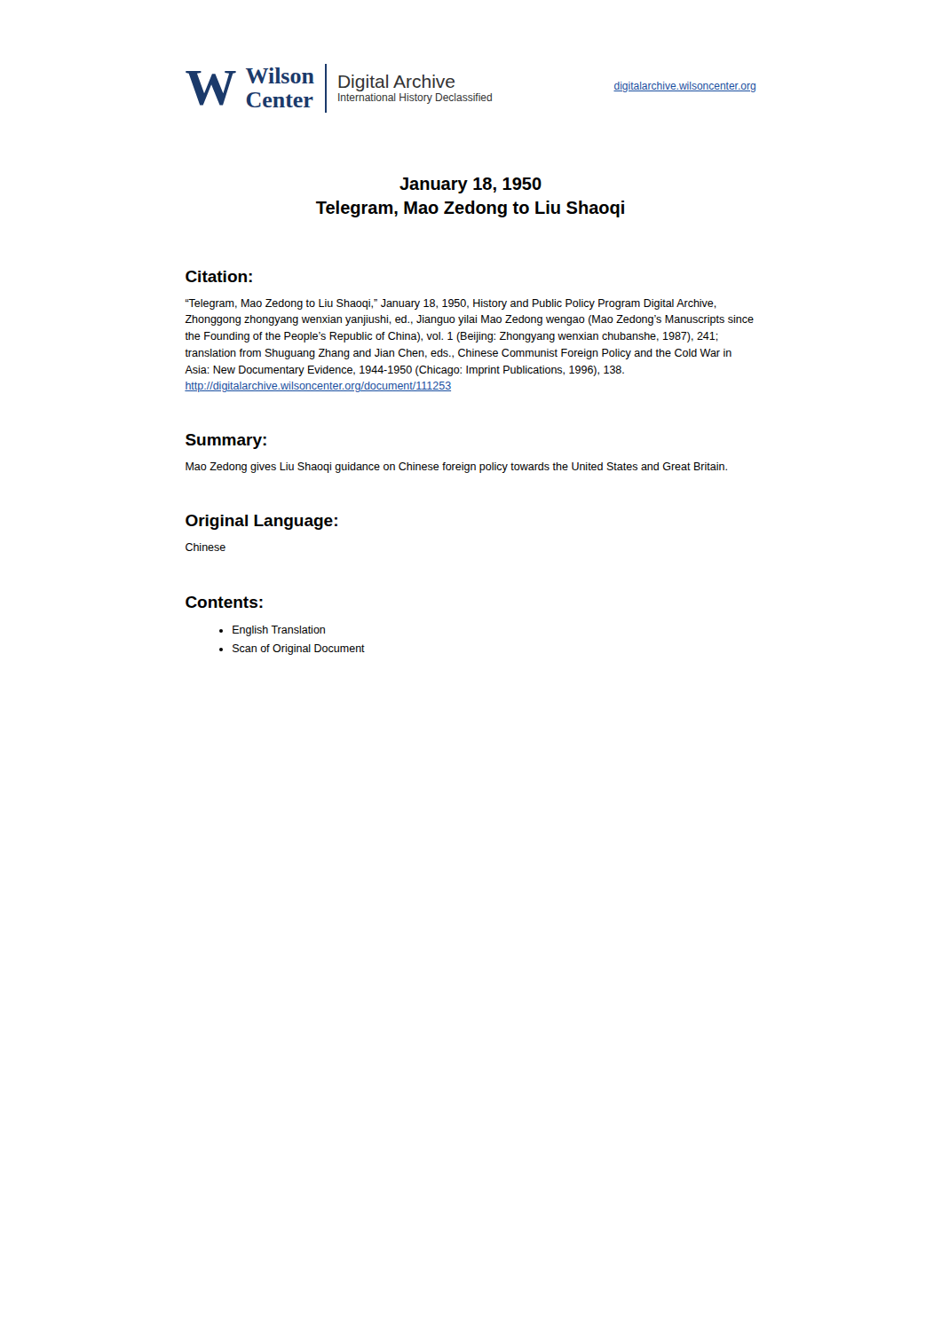W
Wilson
Center
Digital Archive
International History Declassified
digitalarchive.wilsoncenter.org
January 18, 1950
Telegram, Mao Zedong to Liu Shaoqi
Citation:
“Telegram, Mao Zedong to Liu Shaoqi,” January 18, 1950, History and Public Policy Program Digital Archive, Zhonggong zhongyang wenxian yanjiushi, ed., Jianguo yilai Mao Zedong wengao (Mao Zedong’s Manuscripts since the Founding of the People’s Republic of China), vol. 1 (Beijing: Zhongyang wenxian chubanshe, 1987), 241; translation from Shuguang Zhang and Jian Chen, eds., Chinese Communist Foreign Policy and the Cold War in Asia: New Documentary Evidence, 1944-1950 (Chicago: Imprint Publications, 1996), 138.
http://digitalarchive.wilsoncenter.org/document/111253
Summary:
Mao Zedong gives Liu Shaoqi guidance on Chinese foreign policy towards the United States and Great Britain.
Original Language:
Chinese
Contents:
English Translation
Scan of Original Document